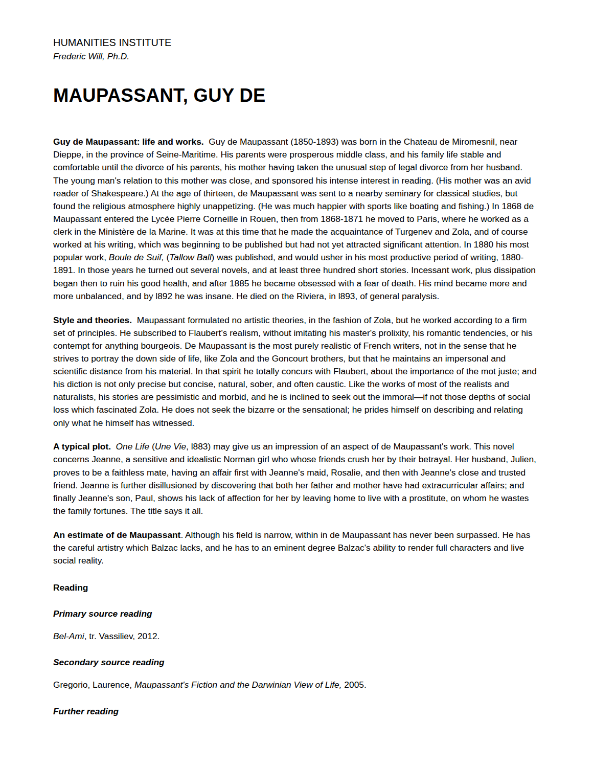HUMANITIES INSTITUTE Frederic Will, Ph.D.
MAUPASSANT, GUY DE
Guy de Maupassant: life and works. Guy de Maupassant (1850-1893) was born in the Chateau de Miromesnil, near Dieppe, in the province of Seine-Maritime. His parents were prosperous middle class, and his family life stable and comfortable until the divorce of his parents, his mother having taken the unusual step of legal divorce from her husband. The young man's relation to this mother was close, and sponsored his intense interest in reading. (His mother was an avid reader of Shakespeare.) At the age of thirteen, de Maupassant was sent to a nearby seminary for classical studies, but found the religious atmosphere highly unappetizing. (He was much happier with sports like boating and fishing.) In 1868 de Maupassant entered the Lycée Pierre Corneille in Rouen, then from 1868-1871 he moved to Paris, where he worked as a clerk in the Ministère de la Marine. It was at this time that he made the acquaintance of Turgenev and Zola, and of course worked at his writing, which was beginning to be published but had not yet attracted significant attention. In 1880 his most popular work, Boule de Suif, (Tallow Ball) was published, and would usher in his most productive period of writing, 1880-1891. In those years he turned out several novels, and at least three hundred short stories. Incessant work, plus dissipation began then to ruin his good health, and after 1885 he became obsessed with a fear of death. His mind became more and more unbalanced, and by l892 he was insane. He died on the Riviera, in l893, of general paralysis.
Style and theories. Maupassant formulated no artistic theories, in the fashion of Zola, but he worked according to a firm set of principles. He subscribed to Flaubert's realism, without imitating his master's prolixity, his romantic tendencies, or his contempt for anything bourgeois. De Maupassant is the most purely realistic of French writers, not in the sense that he strives to portray the down side of life, like Zola and the Goncourt brothers, but that he maintains an impersonal and scientific distance from his material. In that spirit he totally concurs with Flaubert, about the importance of the mot juste; and his diction is not only precise but concise, natural, sober, and often caustic. Like the works of most of the realists and naturalists, his stories are pessimistic and morbid, and he is inclined to seek out the immoral—if not those depths of social loss which fascinated Zola. He does not seek the bizarre or the sensational; he prides himself on describing and relating only what he himself has witnessed.
A typical plot. One Life (Une Vie, l883) may give us an impression of an aspect of de Maupassant's work. This novel concerns Jeanne, a sensitive and idealistic Norman girl who whose friends crush her by their betrayal. Her husband, Julien, proves to be a faithless mate, having an affair first with Jeanne's maid, Rosalie, and then with Jeanne's close and trusted friend. Jeanne is further disillusioned by discovering that both her father and mother have had extracurricular affairs; and finally Jeanne's son, Paul, shows his lack of affection for her by leaving home to live with a prostitute, on whom he wastes the family fortunes. The title says it all.
An estimate of de Maupassant. Although his field is narrow, within in de Maupassant has never been surpassed. He has the careful artistry which Balzac lacks, and he has to an eminent degree Balzac's ability to render full characters and live social reality.
Reading
Primary source reading
Bel-Ami, tr. Vassiliev, 2012.
Secondary source reading
Gregorio, Laurence, Maupassant's Fiction and the Darwinian View of Life, 2005.
Further reading